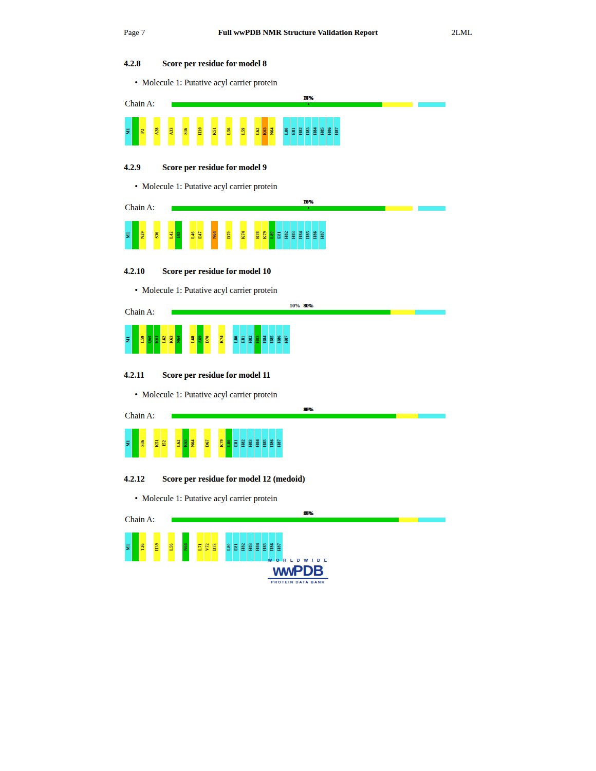Page 7
Full wwPDB NMR Structure Validation Report
2LML
4.2.8 Score per residue for model 8
Molecule 1: Putative acyl carrier protein
Chain A:
77% 11% • 10%
M1
P2
A28
A33
S36
H39
K51
L56
L59
L62
K63
N64
L80
E81
H82
H83
H84
H85
H86
H87
4.2.9 Score per residue for model 9
Molecule 1: Putative acyl carrier protein
Chain A:
78% 10% • 10%
M1
N29
S36
L42
I43
L46
E47
N64
D70
K74
R78
K79
L80
E81
H82
H83
H84
H85
H86
H87
4.2.10 Score per residue for model 10
Molecule 1: Putative acyl carrier protein
Chain A:
80% 9% 10%
M1
L59
Q60
K61
L62
K63
N64
L68
A69
D70
K74
L80
E81
H82
H83
H84
H85
H86
H87
4.2.11 Score per residue for model 11
Molecule 1: Putative acyl carrier protein
Chain A:
82% 8% 10%
M1
S36
K51
I52
L62
K63
N64
D67
K79
L80
E81
H82
H83
H84
H85
H86
H87
4.2.12 Score per residue for model 12 (medoid)
Molecule 1: Putative acyl carrier protein
Chain A:
83% 7% 10%
M1
T26
H39
L56
N64
L71
V72
D73
L80
E81
H82
H83
H84
H85
H86
H87
W O R L D W I D E
ww PDB
PROTEIN DATA BANK